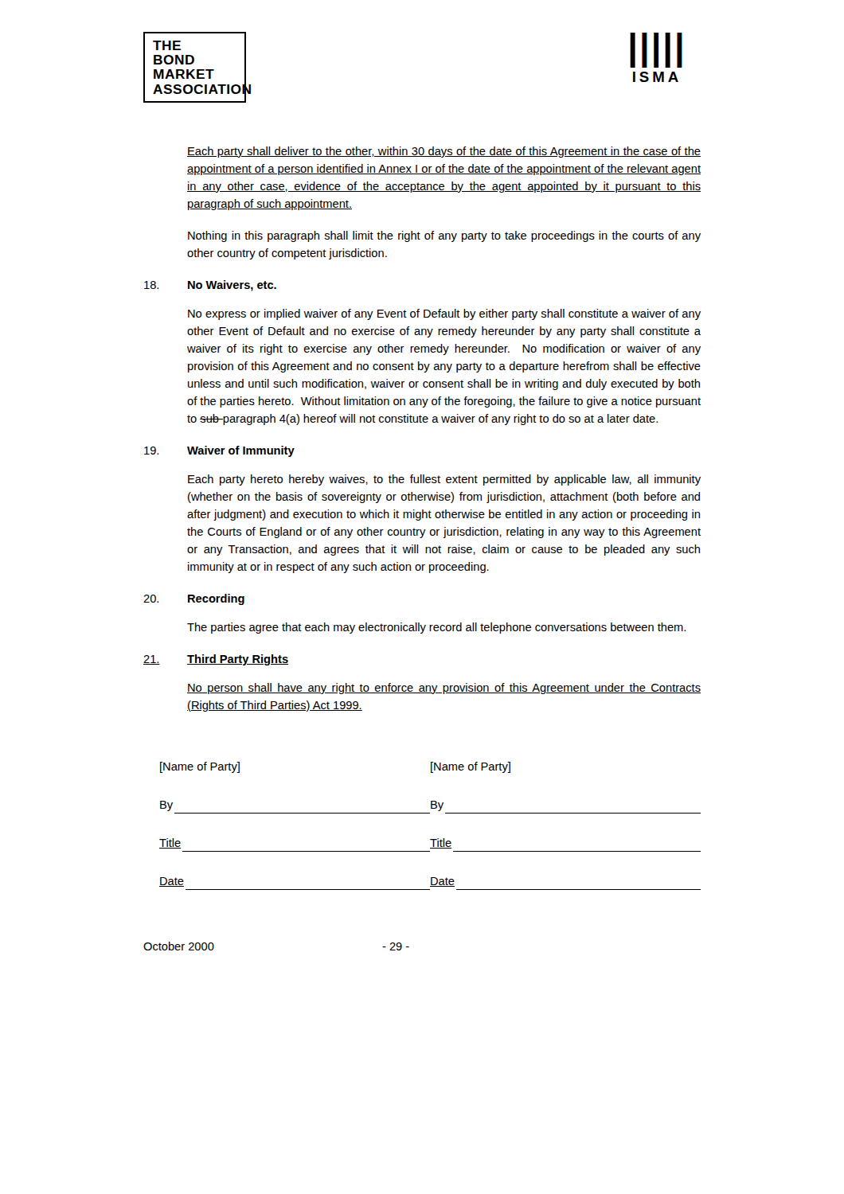THE
BOND
MARKET
ASSOCIATION
|||||
ISMA
Each party shall deliver to the other, within 30 days of the date of this Agreement in the case of the appointment of a person identified in Annex I or of the date of the appointment of the relevant agent in any other case, evidence of the acceptance by the agent appointed by it pursuant to this paragraph of such appointment.
Nothing in this paragraph shall limit the right of any party to take proceedings in the courts of any other country of competent jurisdiction.
18.
No Waivers, etc.
No express or implied waiver of any Event of Default by either party shall constitute a waiver of any other Event of Default and no exercise of any remedy hereunder by any party shall constitute a waiver of its right to exercise any other remedy hereunder. No modification or waiver of any provision of this Agreement and no consent by any party to a departure herefrom shall be effective unless and until such modification, waiver or consent shall be in writing and duly executed by both of the parties hereto. Without limitation on any of the foregoing, the failure to give a notice pursuant to sub-paragraph 4(a) hereof will not constitute a waiver of any right to do so at a later date.
19.
Waiver of Immunity
Each party hereto hereby waives, to the fullest extent permitted by applicable law, all immunity (whether on the basis of sovereignty or otherwise) from jurisdiction, attachment (both before and after judgment) and execution to which it might otherwise be entitled in any action or proceeding in the Courts of England or of any other country or jurisdiction, relating in any way to this Agreement or any Transaction, and agrees that it will not raise, claim or cause to be pleaded any such immunity at or in respect of any such action or proceeding.
20.
Recording
The parties agree that each may electronically record all telephone conversations between them.
21.
Third Party Rights
No person shall have any right to enforce any provision of this Agreement under the Contracts (Rights of Third Parties) Act 1999.
[Name of Party]
[Name of Party]
By
By
Title
Title
Date
Date
October 2000
- 29 -